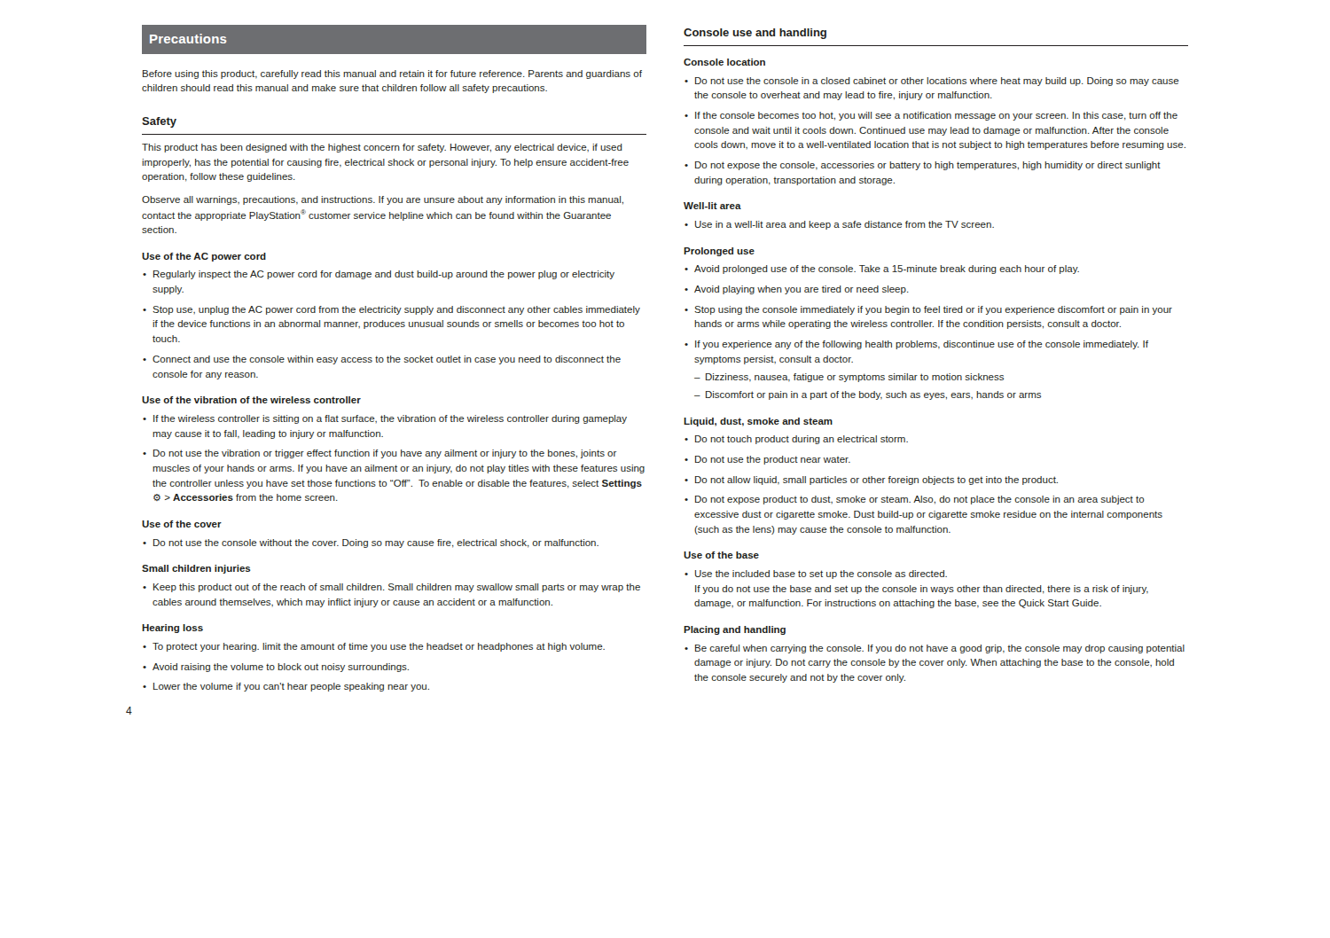Precautions
Before using this product, carefully read this manual and retain it for future reference. Parents and guardians of children should read this manual and make sure that children follow all safety precautions.
Safety
This product has been designed with the highest concern for safety. However, any electrical device, if used improperly, has the potential for causing fire, electrical shock or personal injury. To help ensure accident-free operation, follow these guidelines.
Observe all warnings, precautions, and instructions. If you are unsure about any information in this manual, contact the appropriate PlayStation® customer service helpline which can be found within the Guarantee section.
Use of the AC power cord
Regularly inspect the AC power cord for damage and dust build-up around the power plug or electricity supply.
Stop use, unplug the AC power cord from the electricity supply and disconnect any other cables immediately if the device functions in an abnormal manner, produces unusual sounds or smells or becomes too hot to touch.
Connect and use the console within easy access to the socket outlet in case you need to disconnect the console for any reason.
Use of the vibration of the wireless controller
If the wireless controller is sitting on a flat surface, the vibration of the wireless controller during gameplay may cause it to fall, leading to injury or malfunction.
Do not use the vibration or trigger effect function if you have any ailment or injury to the bones, joints or muscles of your hands or arms. If you have an ailment or an injury, do not play titles with these features using the controller unless you have set those functions to “Off”. To enable or disable the features, select Settings ⚙ > Accessories from the home screen.
Use of the cover
Do not use the console without the cover. Doing so may cause fire, electrical shock, or malfunction.
Small children injuries
Keep this product out of the reach of small children. Small children may swallow small parts or may wrap the cables around themselves, which may inflict injury or cause an accident or a malfunction.
Hearing loss
To protect your hearing. limit the amount of time you use the headset or headphones at high volume.
Avoid raising the volume to block out noisy surroundings.
Lower the volume if you can't hear people speaking near you.
Console use and handling
Console location
Do not use the console in a closed cabinet or other locations where heat may build up. Doing so may cause the console to overheat and may lead to fire, injury or malfunction.
If the console becomes too hot, you will see a notification message on your screen. In this case, turn off the console and wait until it cools down. Continued use may lead to damage or malfunction. After the console cools down, move it to a well-ventilated location that is not subject to high temperatures before resuming use.
Do not expose the console, accessories or battery to high temperatures, high humidity or direct sunlight during operation, transportation and storage.
Well-lit area
Use in a well-lit area and keep a safe distance from the TV screen.
Prolonged use
Avoid prolonged use of the console. Take a 15-minute break during each hour of play.
Avoid playing when you are tired or need sleep.
Stop using the console immediately if you begin to feel tired or if you experience discomfort or pain in your hands or arms while operating the wireless controller. If the condition persists, consult a doctor.
If you experience any of the following health problems, discontinue use of the console immediately. If symptoms persist, consult a doctor.
Dizziness, nausea, fatigue or symptoms similar to motion sickness
Discomfort or pain in a part of the body, such as eyes, ears, hands or arms
Liquid, dust, smoke and steam
Do not touch product during an electrical storm.
Do not use the product near water.
Do not allow liquid, small particles or other foreign objects to get into the product.
Do not expose product to dust, smoke or steam. Also, do not place the console in an area subject to excessive dust or cigarette smoke. Dust build-up or cigarette smoke residue on the internal components (such as the lens) may cause the console to malfunction.
Use of the base
Use the included base to set up the console as directed.
If you do not use the base and set up the console in ways other than directed, there is a risk of injury, damage, or malfunction. For instructions on attaching the base, see the Quick Start Guide.
Placing and handling
Be careful when carrying the console. If you do not have a good grip, the console may drop causing potential damage or injury. Do not carry the console by the cover only. When attaching the base to the console, hold the console securely and not by the cover only.
4